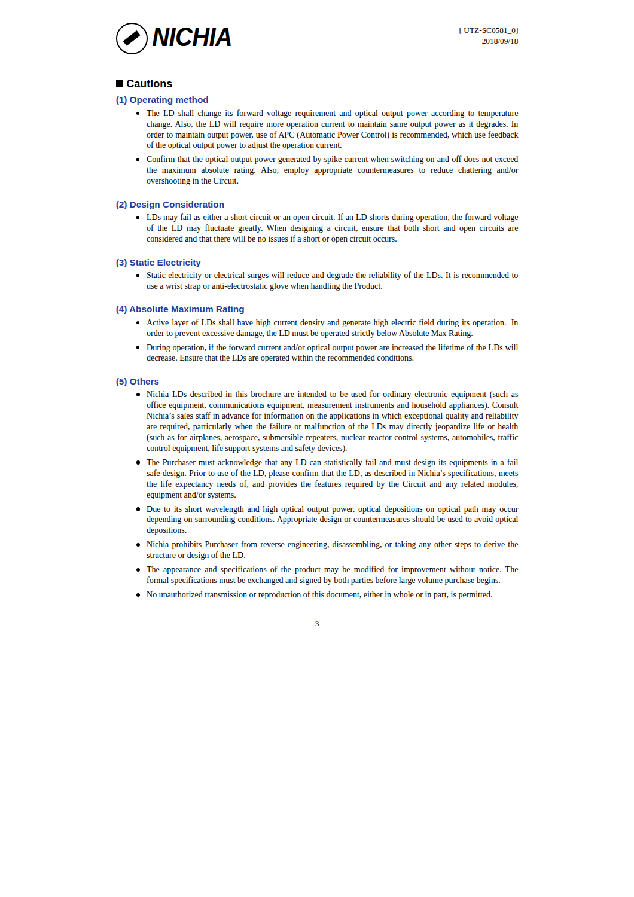NICHIA
[ UTZ-SC0581_0]
2018/09/18
Cautions
(1) Operating method
The LD shall change its forward voltage requirement and optical output power according to temperature change. Also, the LD will require more operation current to maintain same output power as it degrades. In order to maintain output power, use of APC (Automatic Power Control) is recommended, which use feedback of the optical output power to adjust the operation current.
Confirm that the optical output power generated by spike current when switching on and off does not exceed the maximum absolute rating. Also, employ appropriate countermeasures to reduce chattering and/or overshooting in the Circuit.
(2) Design Consideration
LDs may fail as either a short circuit or an open circuit. If an LD shorts during operation, the forward voltage of the LD may fluctuate greatly. When designing a circuit, ensure that both short and open circuits are considered and that there will be no issues if a short or open circuit occurs.
(3) Static Electricity
Static electricity or electrical surges will reduce and degrade the reliability of the LDs. It is recommended to use a wrist strap or anti-electrostatic glove when handling the Product.
(4) Absolute Maximum Rating
Active layer of LDs shall have high current density and generate high electric field during its operation. In order to prevent excessive damage, the LD must be operated strictly below Absolute Max Rating.
During operation, if the forward current and/or optical output power are increased the lifetime of the LDs will decrease. Ensure that the LDs are operated within the recommended conditions.
(5) Others
Nichia LDs described in this brochure are intended to be used for ordinary electronic equipment (such as office equipment, communications equipment, measurement instruments and household appliances). Consult Nichia’s sales staff in advance for information on the applications in which exceptional quality and reliability are required, particularly when the failure or malfunction of the LDs may directly jeopardize life or health (such as for airplanes, aerospace, submersible repeaters, nuclear reactor control systems, automobiles, traffic control equipment, life support systems and safety devices).
The Purchaser must acknowledge that any LD can statistically fail and must design its equipments in a fail safe design. Prior to use of the LD, please confirm that the LD, as described in Nichia’s specifications, meets the life expectancy needs of, and provides the features required by the Circuit and any related modules, equipment and/or systems.
Due to its short wavelength and high optical output power, optical depositions on optical path may occur depending on surrounding conditions. Appropriate design or countermeasures should be used to avoid optical depositions.
Nichia prohibits Purchaser from reverse engineering, disassembling, or taking any other steps to derive the structure or design of the LD.
The appearance and specifications of the product may be modified for improvement without notice. The formal specifications must be exchanged and signed by both parties before large volume purchase begins.
No unauthorized transmission or reproduction of this document, either in whole or in part, is permitted.
-3-